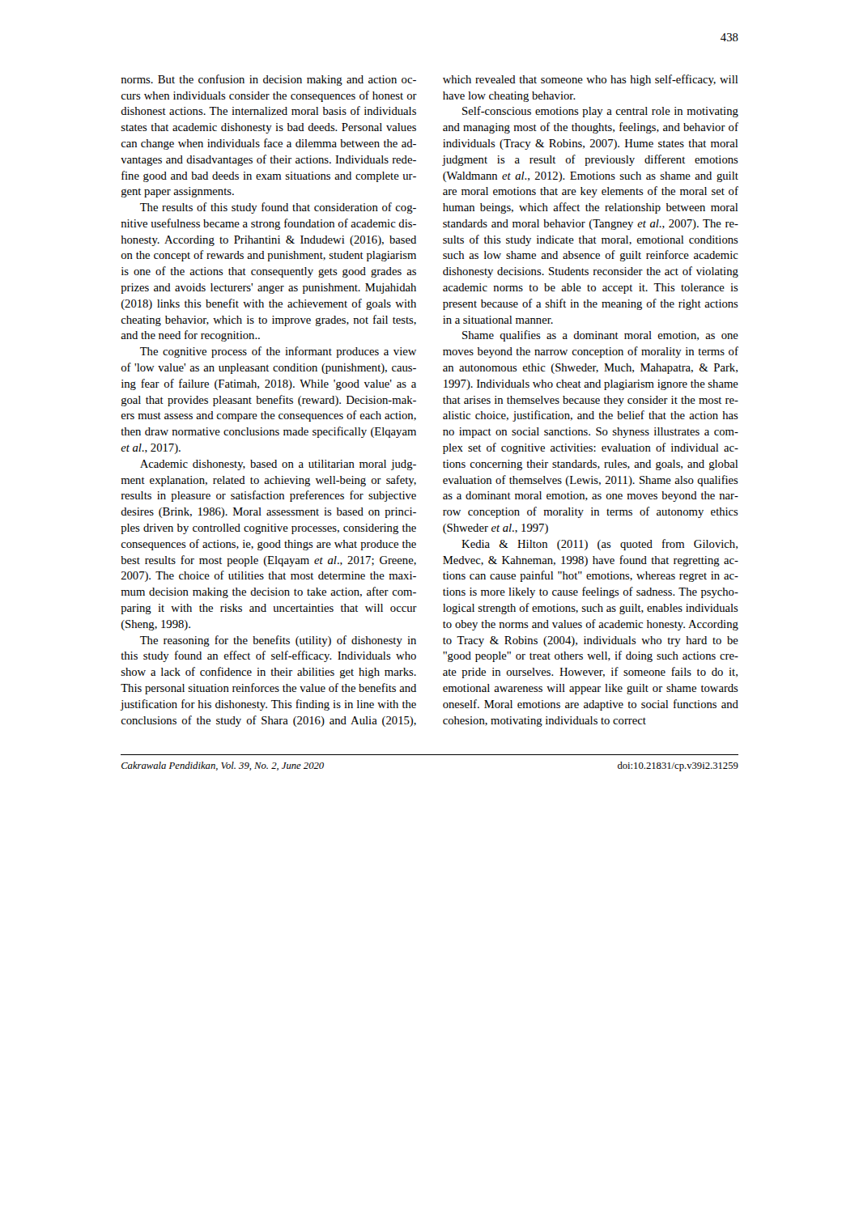438
norms. But the confusion in decision making and action occurs when individuals consider the consequences of honest or dishonest actions. The internalized moral basis of individuals states that academic dishonesty is bad deeds. Personal values can change when individuals face a dilemma between the advantages and disadvantages of their actions. Individuals redefine good and bad deeds in exam situations and complete urgent paper assignments.
The results of this study found that consideration of cognitive usefulness became a strong foundation of academic dishonesty. According to Prihantini & Indudewi (2016), based on the concept of rewards and punishment, student plagiarism is one of the actions that consequently gets good grades as prizes and avoids lecturers' anger as punishment. Mujahidah (2018) links this benefit with the achievement of goals with cheating behavior, which is to improve grades, not fail tests, and the need for recognition..
The cognitive process of the informant produces a view of 'low value' as an unpleasant condition (punishment), causing fear of failure (Fatimah, 2018). While 'good value' as a goal that provides pleasant benefits (reward). Decision-makers must assess and compare the consequences of each action, then draw normative conclusions made specifically (Elqayam et al., 2017).
Academic dishonesty, based on a utilitarian moral judgment explanation, related to achieving well-being or safety, results in pleasure or satisfaction preferences for subjective desires (Brink, 1986). Moral assessment is based on principles driven by controlled cognitive processes, considering the consequences of actions, ie, good things are what produce the best results for most people (Elqayam et al., 2017; Greene, 2007). The choice of utilities that most determine the maximum decision making the decision to take action, after comparing it with the risks and uncertainties that will occur (Sheng, 1998).
The reasoning for the benefits (utility) of dishonesty in this study found an effect of self-efficacy. Individuals who show a lack of confidence in their abilities get high marks. This personal situation reinforces the value of the benefits and justification for his dishonesty. This finding is in line with the conclusions of the study of Shara (2016) and Aulia (2015), which revealed that someone who has high self-efficacy, will have low cheating behavior.
Self-conscious emotions play a central role in motivating and managing most of the thoughts, feelings, and behavior of individuals (Tracy & Robins, 2007). Hume states that moral judgment is a result of previously different emotions (Waldmann et al., 2012). Emotions such as shame and guilt are moral emotions that are key elements of the moral set of human beings, which affect the relationship between moral standards and moral behavior (Tangney et al., 2007). The results of this study indicate that moral, emotional conditions such as low shame and absence of guilt reinforce academic dishonesty decisions. Students reconsider the act of violating academic norms to be able to accept it. This tolerance is present because of a shift in the meaning of the right actions in a situational manner.
Shame qualifies as a dominant moral emotion, as one moves beyond the narrow conception of morality in terms of an autonomous ethic (Shweder, Much, Mahapatra, & Park, 1997). Individuals who cheat and plagiarism ignore the shame that arises in themselves because they consider it the most realistic choice, justification, and the belief that the action has no impact on social sanctions. So shyness illustrates a complex set of cognitive activities: evaluation of individual actions concerning their standards, rules, and goals, and global evaluation of themselves (Lewis, 2011). Shame also qualifies as a dominant moral emotion, as one moves beyond the narrow conception of morality in terms of autonomy ethics (Shweder et al., 1997)
Kedia & Hilton (2011) (as quoted from Gilovich, Medvec, & Kahneman, 1998) have found that regretting actions can cause painful "hot" emotions, whereas regret in actions is more likely to cause feelings of sadness. The psychological strength of emotions, such as guilt, enables individuals to obey the norms and values of academic honesty. According to Tracy & Robins (2004), individuals who try hard to be "good people" or treat others well, if doing such actions create pride in ourselves. However, if someone fails to do it, emotional awareness will appear like guilt or shame towards oneself. Moral emotions are adaptive to social functions and cohesion, motivating individuals to correct
Cakrawala Pendidikan, Vol. 39, No. 2, June 2020 doi:10.21831/cp.v39i2.31259